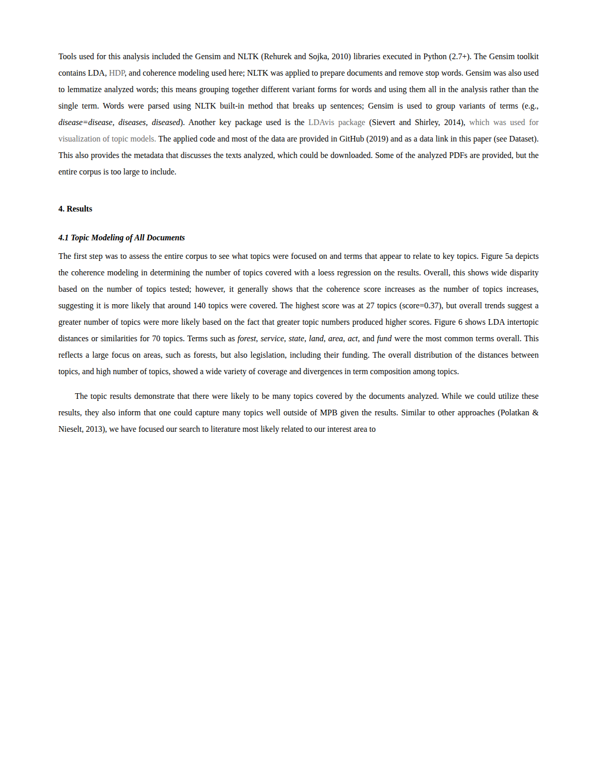Tools used for this analysis included the Gensim and NLTK (Rehurek and Sojka, 2010) libraries executed in Python (2.7+). The Gensim toolkit contains LDA, HDP, and coherence modeling used here; NLTK was applied to prepare documents and remove stop words. Gensim was also used to lemmatize analyzed words; this means grouping together different variant forms for words and using them all in the analysis rather than the single term. Words were parsed using NLTK built-in method that breaks up sentences; Gensim is used to group variants of terms (e.g., disease=disease, diseases, diseased). Another key package used is the LDAvis package (Sievert and Shirley, 2014), which was used for visualization of topic models. The applied code and most of the data are provided in GitHub (2019) and as a data link in this paper (see Dataset). This also provides the metadata that discusses the texts analyzed, which could be downloaded. Some of the analyzed PDFs are provided, but the entire corpus is too large to include.
4. Results
4.1 Topic Modeling of All Documents
The first step was to assess the entire corpus to see what topics were focused on and terms that appear to relate to key topics. Figure 5a depicts the coherence modeling in determining the number of topics covered with a loess regression on the results. Overall, this shows wide disparity based on the number of topics tested; however, it generally shows that the coherence score increases as the number of topics increases, suggesting it is more likely that around 140 topics were covered. The highest score was at 27 topics (score=0.37), but overall trends suggest a greater number of topics were more likely based on the fact that greater topic numbers produced higher scores. Figure 6 shows LDA intertopic distances or similarities for 70 topics. Terms such as forest, service, state, land, area, act, and fund were the most common terms overall. This reflects a large focus on areas, such as forests, but also legislation, including their funding. The overall distribution of the distances between topics, and high number of topics, showed a wide variety of coverage and divergences in term composition among topics.
The topic results demonstrate that there were likely to be many topics covered by the documents analyzed. While we could utilize these results, they also inform that one could capture many topics well outside of MPB given the results. Similar to other approaches (Polatkan & Nieselt, 2013), we have focused our search to literature most likely related to our interest area to